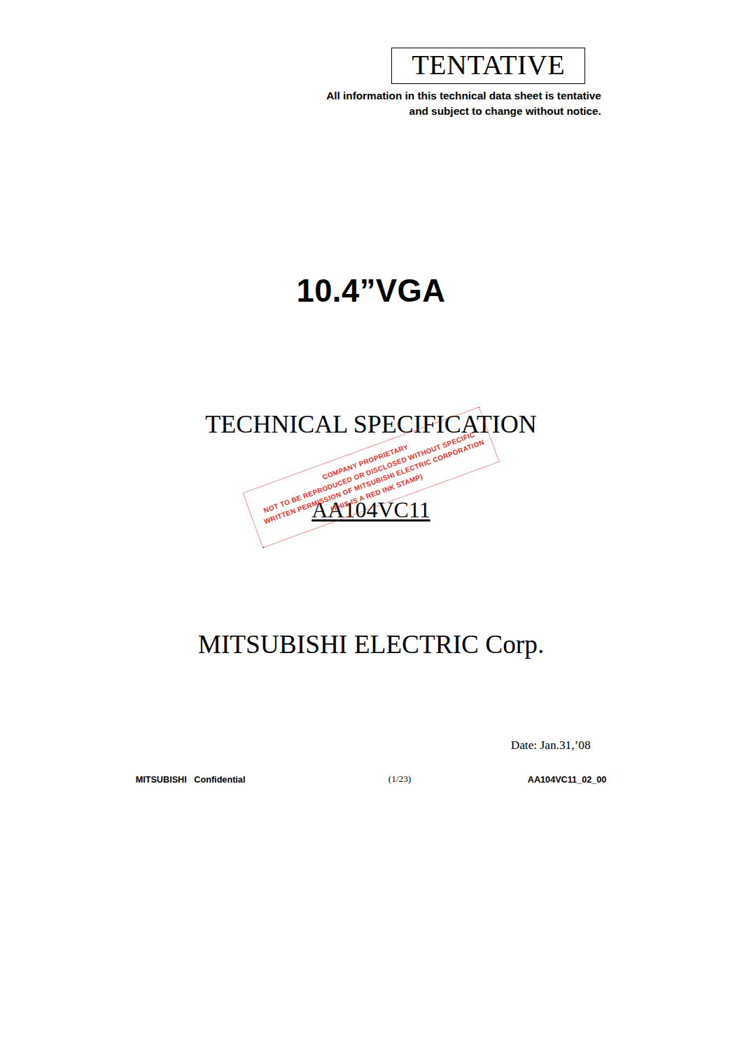TENTATIVE
All information in this technical data sheet is tentative
and subject to change without notice.
10.4”VGA
TECHNICAL SPECIFICATION
AA104VC11
MITSUBISHI ELECTRIC Corp.
Date: Jan.31,’08
MITSUBISHI Confidential
(1/23)
AA104VC11_02_00
COMPANY PROPRIETARY
NOT TO BE REPRODUCED OR DISCLOSED WITHOUT SPECIFIC
WRITTEN PERMISSION OF MITSUBISHI ELECTRIC CORPORATION
(THIS IS A RED INK STAMP)